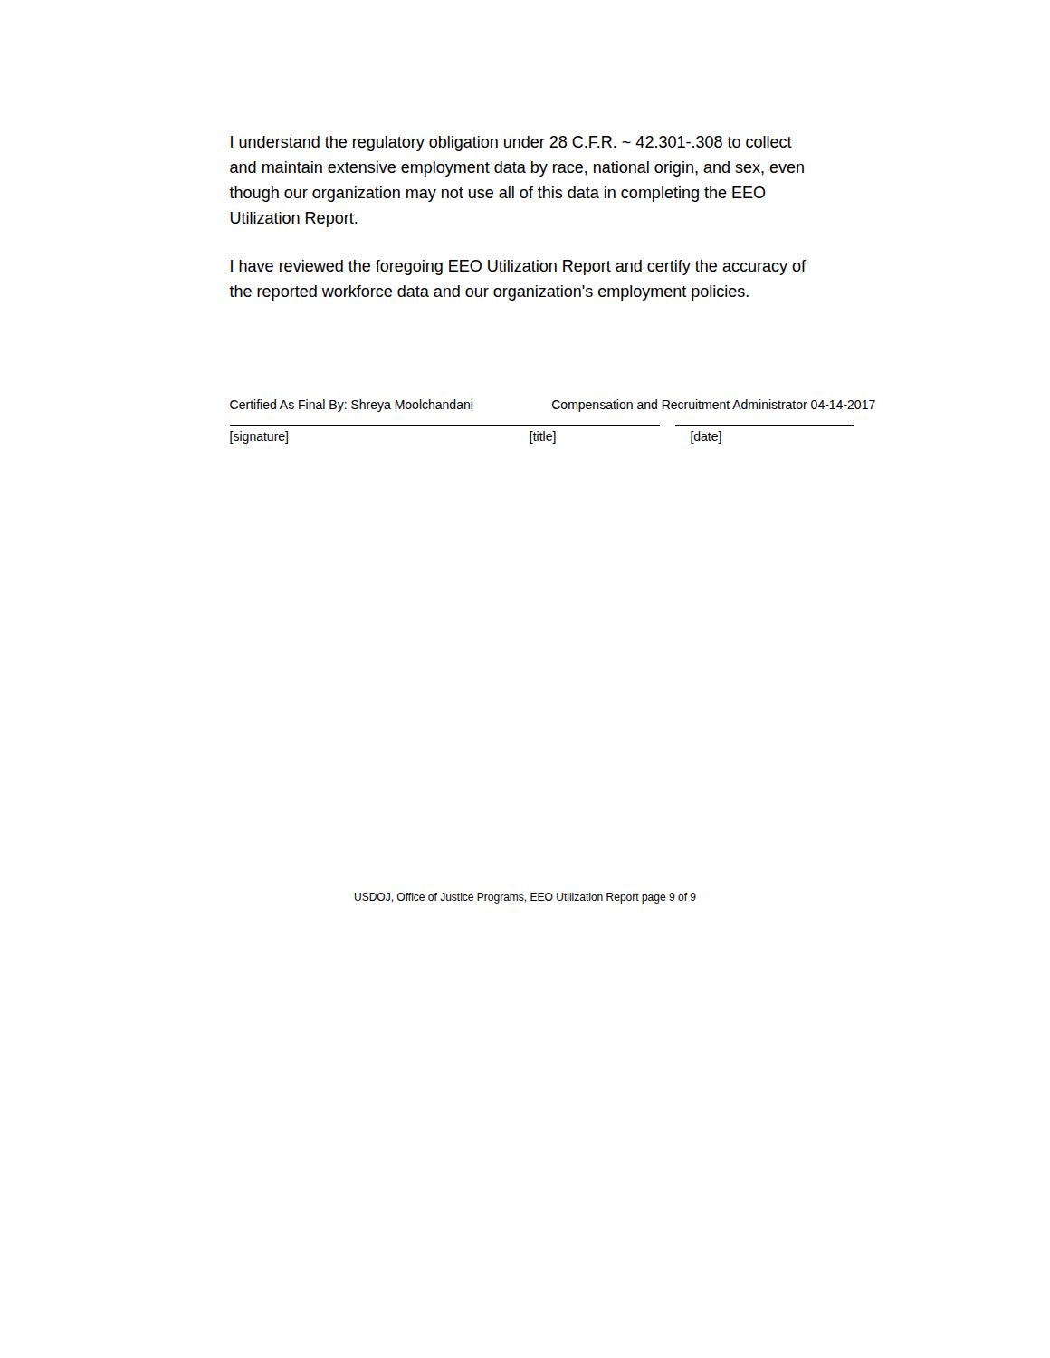I understand the regulatory obligation under 28 C.F.R. ~ 42.301-.308 to collect and maintain extensive employment data by race, national origin, and sex, even though our organization may not use all of this data in completing the EEO Utilization Report.
I have reviewed the foregoing EEO Utilization Report and certify the accuracy of the reported workforce data and our organization's employment policies.
Certified As Final By: Shreya Moolchandani Compensation and Recruitment Administrator 04-14-2017
[signature] [title] [date]
USDOJ, Office of Justice Programs, EEO Utilization Report page 9 of 9